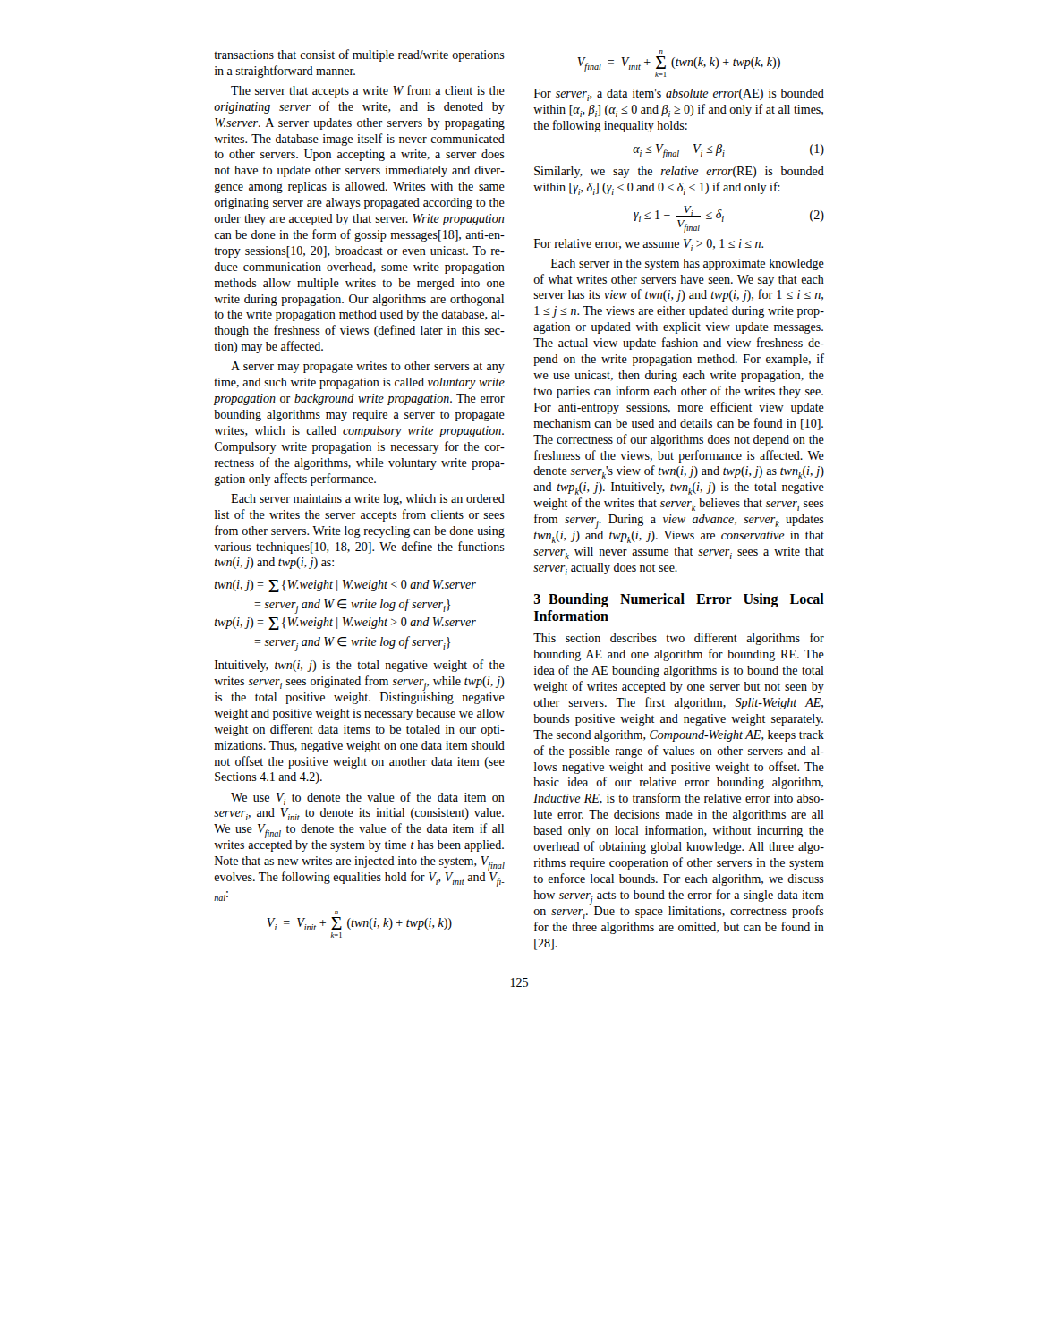transactions that consist of multiple read/write operations in a straightforward manner.
The server that accepts a write W from a client is the originating server of the write, and is denoted by W.server. A server updates other servers by propagating writes. The database image itself is never communicated to other servers. Upon accepting a write, a server does not have to update other servers immediately and divergence among replicas is allowed. Writes with the same originating server are always propagated according to the order they are accepted by that server. Write propagation can be done in the form of gossip messages[18], anti-entropy sessions[10, 20], broadcast or even unicast. To reduce communication overhead, some write propagation methods allow multiple writes to be merged into one write during propagation. Our algorithms are orthogonal to the write propagation method used by the database, although the freshness of views (defined later in this section) may be affected.
A server may propagate writes to other servers at any time, and such write propagation is called voluntary write propagation or background write propagation. The error bounding algorithms may require a server to propagate writes, which is called compulsory write propagation. Compulsory write propagation is necessary for the correctness of the algorithms, while voluntary write propagation only affects performance.
Each server maintains a write log, which is an ordered list of the writes the server accepts from clients or sees from other servers. Write log recycling can be done using various techniques[10, 18, 20]. We define the functions twn(i, j) and twp(i, j) as:
twn(i, j) = Σ{W.weight | W.weight < 0 and W.server = serverj and W ∈ write log of serveri} twp(i, j) = Σ{W.weight | W.weight > 0 and W.server = serverj and W ∈ write log of serveri}
Intuitively, twn(i, j) is the total negative weight of the writes serveri sees originated from serverj, while twp(i, j) is the total positive weight. Distinguishing negative weight and positive weight is necessary because we allow weight on different data items to be totaled in our optimizations. Thus, negative weight on one data item should not offset the positive weight on another data item (see Sections 4.1 and 4.2).
We use Vi to denote the value of the data item on serveri, and Vinit to denote its initial (consistent) value. We use Vfinal to denote the value of the data item if all writes accepted by the system by time t has been applied. Note that as new writes are injected into the system, Vfinal evolves. The following equalities hold for Vi, Vinit and Vfinal:
Vi = Vinit + n Σ k=1 (twn(i, k) + twp(i, k))
Vfinal = Vinit + n Σ k=1 (twn(k, k) + twp(k, k))
For serveri, a data item's absolute error(AE) is bounded within [αi, βi] (αi ≤ 0 and βi ≥ 0) if and only if at all times, the following inequality holds:
αi ≤ Vfinal − Vi ≤ βi (1)
Similarly, we say the relative error(RE) is bounded within [γi, δi] (γi ≤ 0 and 0 ≤ δi ≤ 1) if and only if:
γi ≤ 1 − Vi Vfinal ≤ δi (2)
For relative error, we assume Vi > 0, 1 ≤ i ≤ n.
Each server in the system has approximate knowledge of what writes other servers have seen. We say that each server has its view of twn(i, j) and twp(i, j), for 1 ≤ i ≤ n, 1 ≤ j ≤ n. The views are either updated during write propagation or updated with explicit view update messages. The actual view update fashion and view freshness depend on the write propagation method. For example, if we use unicast, then during each write propagation, the two parties can inform each other of the writes they see. For anti-entropy sessions, more efficient view update mechanism can be used and details can be found in [10]. The correctness of our algorithms does not depend on the freshness of the views, but performance is affected. We denote serverk's view of twn(i, j) and twp(i, j) as twnk(i, j) and twpk(i, j). Intuitively, twnk(i, j) is the total negative weight of the writes that serverk believes that serveri sees from serverj. During a view advance, serverk updates twnk(i, j) and twpk(i, j). Views are conservative in that serverk will never assume that serveri sees a write that serveri actually does not see.
3 Bounding Numerical Error Using Local Information
This section describes two different algorithms for bounding AE and one algorithm for bounding RE. The idea of the AE bounding algorithms is to bound the total weight of writes accepted by one server but not seen by other servers. The first algorithm, Split-Weight AE, bounds positive weight and negative weight separately. The second algorithm, Compound-Weight AE, keeps track of the possible range of values on other servers and allows negative weight and positive weight to offset. The basic idea of our relative error bounding algorithm, Inductive RE, is to transform the relative error into absolute error. The decisions made in the algorithms are all based only on local information, without incurring the overhead of obtaining global knowledge. All three algorithms require cooperation of other servers in the system to enforce local bounds. For each algorithm, we discuss how serverj acts to bound the error for a single data item on serveri. Due to space limitations, correctness proofs for the three algorithms are omitted, but can be found in [28].
125